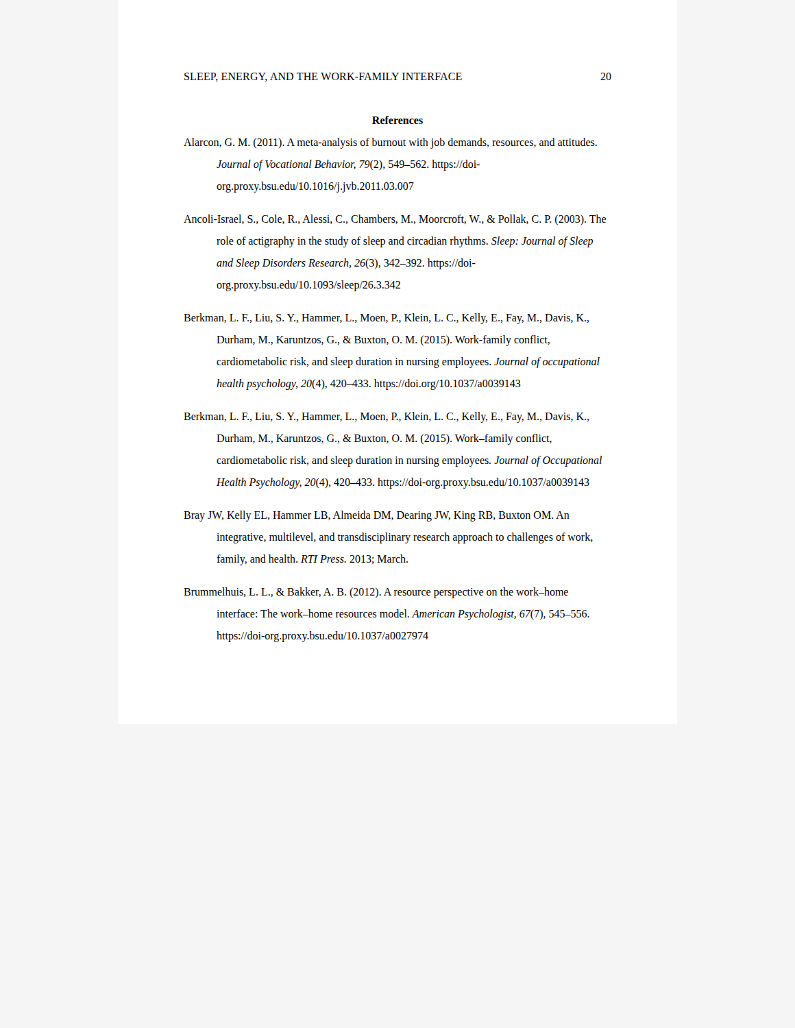Sleep, Energy, and the Work-Family Interface 20
References
Alarcon, G. M. (2011). A meta-analysis of burnout with job demands, resources, and attitudes. Journal of Vocational Behavior, 79(2), 549–562. https://doi-org.proxy.bsu.edu/10.1016/j.jvb.2011.03.007
Ancoli-Israel, S., Cole, R., Alessi, C., Chambers, M., Moorcroft, W., & Pollak, C. P. (2003). The role of actigraphy in the study of sleep and circadian rhythms. Sleep: Journal of Sleep and Sleep Disorders Research, 26(3), 342–392. https://doi-org.proxy.bsu.edu/10.1093/sleep/26.3.342
Berkman, L. F., Liu, S. Y., Hammer, L., Moen, P., Klein, L. C., Kelly, E., Fay, M., Davis, K., Durham, M., Karuntzos, G., & Buxton, O. M. (2015). Work-family conflict, cardiometabolic risk, and sleep duration in nursing employees. Journal of occupational health psychology, 20(4), 420–433. https://doi.org/10.1037/a0039143
Berkman, L. F., Liu, S. Y., Hammer, L., Moen, P., Klein, L. C., Kelly, E., Fay, M., Davis, K., Durham, M., Karuntzos, G., & Buxton, O. M. (2015). Work–family conflict, cardiometabolic risk, and sleep duration in nursing employees. Journal of Occupational Health Psychology, 20(4), 420–433. https://doi-org.proxy.bsu.edu/10.1037/a0039143
Bray JW, Kelly EL, Hammer LB, Almeida DM, Dearing JW, King RB, Buxton OM. An integrative, multilevel, and transdisciplinary research approach to challenges of work, family, and health. RTI Press. 2013; March.
Brummelhuis, L. L., & Bakker, A. B. (2012). A resource perspective on the work–home interface: The work–home resources model. American Psychologist, 67(7), 545–556. https://doi-org.proxy.bsu.edu/10.1037/a0027974